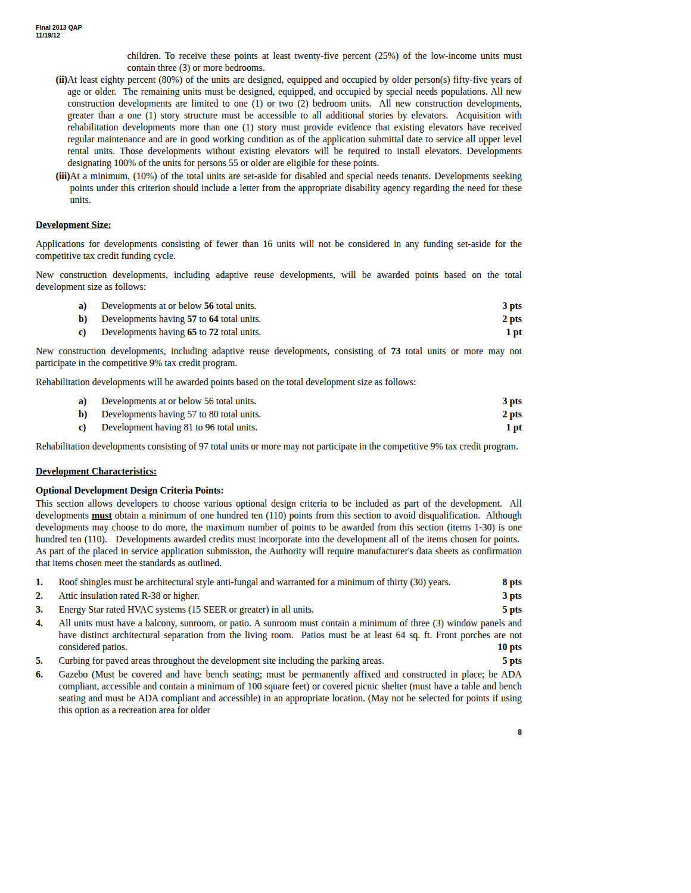Final 2013 QAP
11/19/12
children. To receive these points at least twenty-five percent (25%) of the low-income units must contain three (3) or more bedrooms.
(ii)
At least eighty percent (80%) of the units are designed, equipped and occupied by older person(s) fifty-five years of age or older. The remaining units must be designed, equipped, and occupied by special needs populations. All new construction developments are limited to one (1) or two (2) bedroom units. All new construction developments, greater than a one (1) story structure must be accessible to all additional stories by elevators. Acquisition with rehabilitation developments more than one (1) story must provide evidence that existing elevators have received regular maintenance and are in good working condition as of the application submittal date to service all upper level rental units. Those developments without existing elevators will be required to install elevators. Developments designating 100% of the units for persons 55 or older are eligible for these points.
(iii)
At a minimum, (10%) of the total units are set-aside for disabled and special needs tenants. Developments seeking points under this criterion should include a letter from the appropriate disability agency regarding the need for these units.
Development Size:
Applications for developments consisting of fewer than 16 units will not be considered in any funding set-aside for the competitive tax credit funding cycle.
New construction developments, including adaptive reuse developments, will be awarded points based on the total development size as follows:
a)
Developments at or below 56 total units. 3 pts
b)
Developments having 57 to 64 total units. 2 pts
c)
Developments having 65 to 72 total units. 1 pt
New construction developments, including adaptive reuse developments, consisting of 73 total units or more may not participate in the competitive 9% tax credit program.
Rehabilitation developments will be awarded points based on the total development size as follows:
a)
Developments at or below 56 total units. 3 pts
b)
Developments having 57 to 80 total units. 2 pts
c)
Development having 81 to 96 total units. 1 pt
Rehabilitation developments consisting of 97 total units or more may not participate in the competitive 9% tax credit program.
Development Characteristics:
Optional Development Design Criteria Points:
This section allows developers to choose various optional design criteria to be included as part of the development. All developments must obtain a minimum of one hundred ten (110) points from this section to avoid disqualification. Although developments may choose to do more, the maximum number of points to be awarded from this section (items 1-30) is one hundred ten (110). Developments awarded credits must incorporate into the development all of the items chosen for points. As part of the placed in service application submission, the Authority will require manufacturer's data sheets as confirmation that items chosen meet the standards as outlined.
1.
Roof shingles must be architectural style anti-fungal and warranted for a minimum of thirty (30) years. 8 pts
2.
Attic insulation rated R-38 or higher. 3 pts
3.
Energy Star rated HVAC systems (15 SEER or greater) in all units. 5 pts
4.
All units must have a balcony, sunroom, or patio. A sunroom must contain a minimum of three (3) window panels and have distinct architectural separation from the living room. Patios must be at least 64 sq. ft. Front porches are not considered patios. 10 pts
5.
Curbing for paved areas throughout the development site including the parking areas. 5 pts
6.
Gazebo (Must be covered and have bench seating; must be permanently affixed and constructed in place; be ADA compliant, accessible and contain a minimum of 100 square feet) or covered picnic shelter (must have a table and bench seating and must be ADA compliant and accessible) in an appropriate location. (May not be selected for points if using this option as a recreation area for older
8